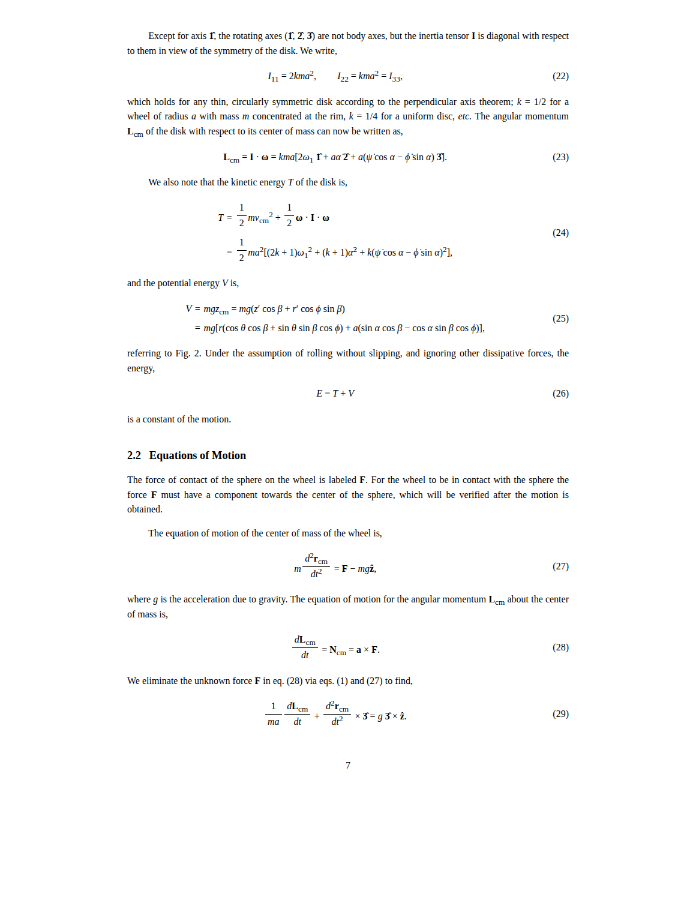Except for axis 1̂, the rotating axes (1̂, 2̂, 3̂) are not body axes, but the inertia tensor I is diagonal with respect to them in view of the symmetry of the disk. We write,
I11 = 2kma2, I22 = kma2 = I33,
(22)
which holds for any thin, circularly symmetric disk according to the perpendicular axis theorem; k = 1/2 for a wheel of radius a with mass m concentrated at the rim, k = 1/4 for a uniform disc, etc. The angular momentum Lcm of the disk with respect to its center of mass can now be written as,
Lcm = I · ω = kma[2ω1 1̂ + aα̇ 2̂ + a(ψ̇ cos α − ϕ̇ sin α) 3̂].
(23)
We also note that the kinetic energy T of the disk is,
T=12 mvcm2 + 12 ω · I · ω =12 ma2[(2k + 1)ω12 + (k + 1)α̇2 + k(ψ̇ cos α − ϕ̇ sin α)2],
(24)
and the potential energy V is,
V=mgzcm = mg(z′ cos β + r′ cos ϕ sin β) =mg[r(cos θ cos β + sin θ sin β cos ϕ) + a(sin α cos β − cos α sin β cos ϕ)],
(25)
referring to Fig. 2. Under the assumption of rolling without slipping, and ignoring other dissipative forces, the energy,
E = T + V
(26)
is a constant of the motion.
2.2 Equations of Motion
The force of contact of the sphere on the wheel is labeled F. For the wheel to be in contact with the sphere the force F must have a component towards the center of the sphere, which will be verified after the motion is obtained.
The equation of motion of the center of mass of the wheel is,
md2rcm dt2 = F − mgẑ,
(27)
where g is the acceleration due to gravity. The equation of motion for the angular momentum Lcm about the center of mass is,
dLcm dt = Ncm = a × F.
(28)
We eliminate the unknown force F in eq. (28) via eqs. (1) and (27) to find,
1 ma dLcm dt + d2rcm dt2 × 3̂ = g 3̂ × ẑ.
(29)
7